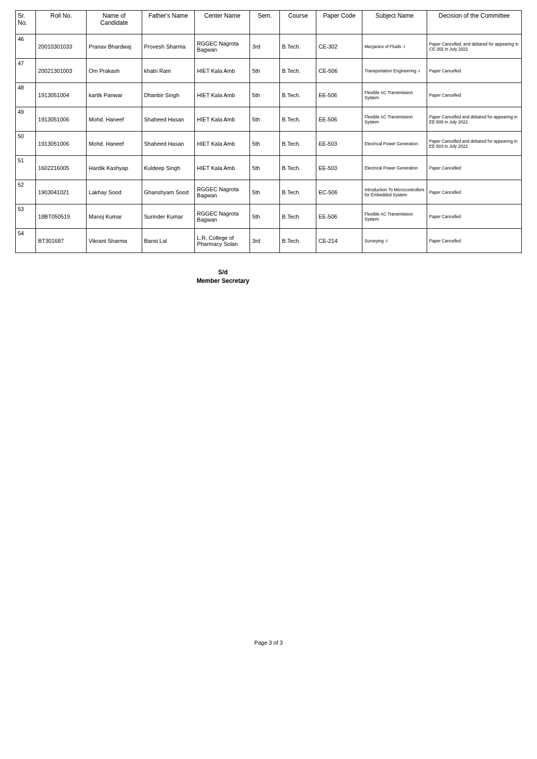| Sr. No. | Roll No. | Name of Candidate | Father's Name | Center Name | Sem. | Course | Paper Code | Subject Name | Decision of the Committee |
| --- | --- | --- | --- | --- | --- | --- | --- | --- | --- |
| 46 | 20010301033 | Pranav Bhardwaj | Provesh Sharma | RGGEC Nagrota Bagwan | 3rd | B.Tech. | CE-302 | Mecjanics of Fluids -I | Paper Cancelled, and debared for appearing in CE-302 in July 2022. |
| 47 | 20021301003 | Om Prakash | khatri Ram | HIET Kala Amb | 5th | B.Tech. | CE-506 | Transportation Engineering -I | Paper Cancelled |
| 48 | 1913051004 | kartik Panwar | Dhanbir Singh | HIET Kala Amb | 5th | B.Tech. | EE-506 | Flexible AC Transmission System | Paper Cancelled |
| 49 | 1913051006 | Mohd. Haneef | Shaheed Hasan | HIET Kala Amb | 5th | B.Tech. | EE-506 | Flexible AC Transmission System | Paper Cancelled and debared for appearing in EE-506 in July 2022. |
| 50 | 1913051006 | Mohd. Haneef | Shaheed Hasan | HIET Kala Amb | 5th | B.Tech. | EE-503 | Electrical Power Generation | Paper Cancelled and debared for appearing in EE-503 in July 2022. |
| 51 | 1602216005 | Hardik Kashyap | Kuldeep Singh | HIET Kala Amb | 5th | B.Tech. | EE-503 | Electrical Power Generation | Paper Cancelled |
| 52 | 1903041021 | Lakhay Sood | Ghanshyam Sood | RGGEC Nagrota Bagwan | 5th | B.Tech. | EC-506 | Introduction To Microcontrollers for Embedded System | Paper Cancelled |
| 53 | 18BT050519 | Manoj Kumar | Surinder Kumar | RGGEC Nagrota Bagwan | 5th | B.Tech. | EE-506 | Flexible AC Transmission System | Paper Cancelled |
| 54 | BT301687 | Vikrant Sharma | Bansi Lal | L.R. College of Pharmacy Solan | 3rd | B.Tech. | CE-214 | Surveying -I | Paper Cancelled |
S/d
Member Secretary
Page 3 of 3